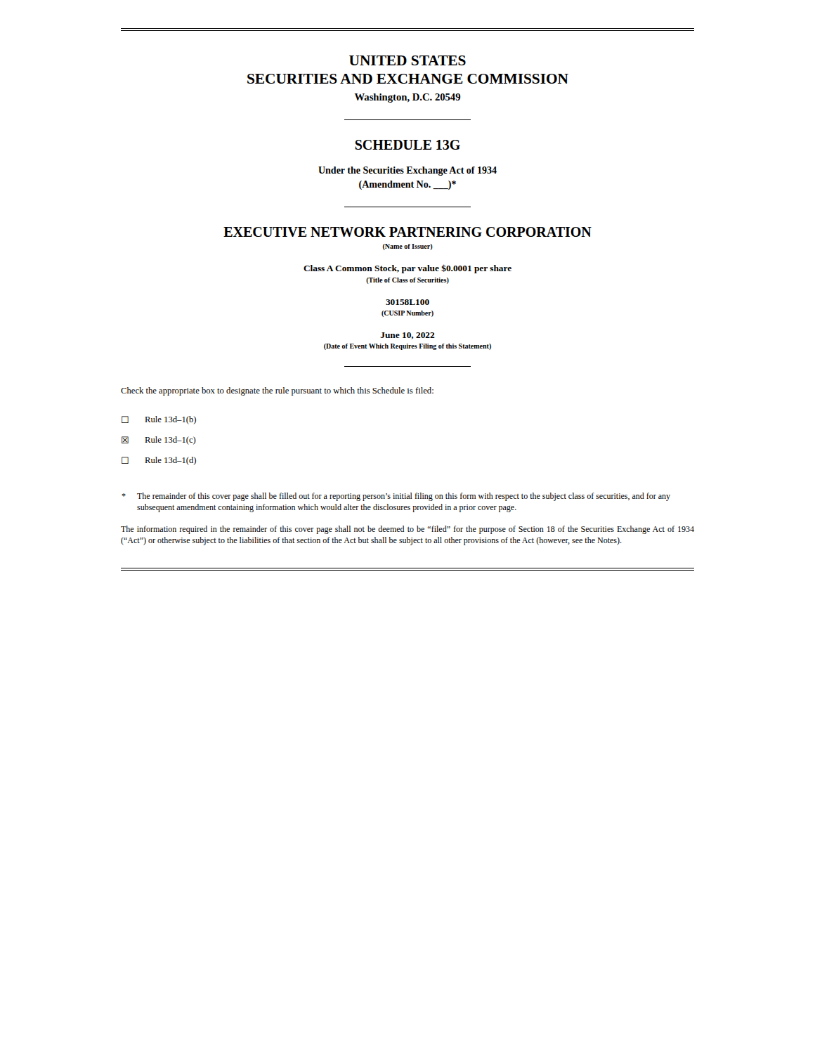UNITED STATES
SECURITIES AND EXCHANGE COMMISSION
Washington, D.C. 20549
SCHEDULE 13G
Under the Securities Exchange Act of 1934
(Amendment No. ___)*
EXECUTIVE NETWORK PARTNERING CORPORATION
(Name of Issuer)
Class A Common Stock, par value $0.0001 per share
(Title of Class of Securities)
30158L100
(CUSIP Number)
June 10, 2022
(Date of Event Which Requires Filing of this Statement)
Check the appropriate box to designate the rule pursuant to which this Schedule is filed:
| ☐ | Rule 13d–1(b) |
| ☒ | Rule 13d–1(c) |
| ☐ | Rule 13d–1(d) |
| * | The remainder of this cover page shall be filled out for a reporting person’s initial filing on this form with respect to the subject class of securities, and for any subsequent amendment containing information which would alter the disclosures provided in a prior cover page. |
The information required in the remainder of this cover page shall not be deemed to be “filed” for the purpose of Section 18 of the Securities Exchange Act of 1934 (“Act”) or otherwise subject to the liabilities of that section of the Act but shall be subject to all other provisions of the Act (however, see the Notes).